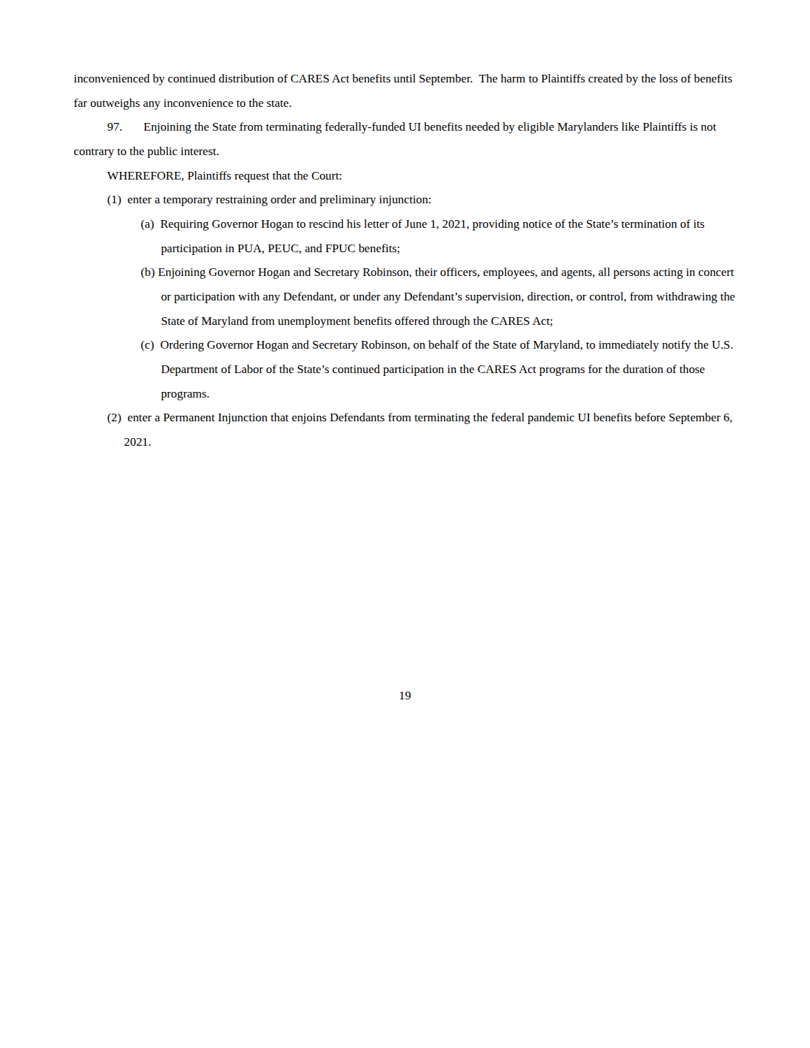inconvenienced by continued distribution of CARES Act benefits until September. The harm to Plaintiffs created by the loss of benefits far outweighs any inconvenience to the state.
97. Enjoining the State from terminating federally-funded UI benefits needed by eligible Marylanders like Plaintiffs is not contrary to the public interest.
WHEREFORE, Plaintiffs request that the Court:
(1) enter a temporary restraining order and preliminary injunction:
(a) Requiring Governor Hogan to rescind his letter of June 1, 2021, providing notice of the State’s termination of its participation in PUA, PEUC, and FPUC benefits;
(b) Enjoining Governor Hogan and Secretary Robinson, their officers, employees, and agents, all persons acting in concert or participation with any Defendant, or under any Defendant’s supervision, direction, or control, from withdrawing the State of Maryland from unemployment benefits offered through the CARES Act;
(c) Ordering Governor Hogan and Secretary Robinson, on behalf of the State of Maryland, to immediately notify the U.S. Department of Labor of the State’s continued participation in the CARES Act programs for the duration of those programs.
(2) enter a Permanent Injunction that enjoins Defendants from terminating the federal pandemic UI benefits before September 6, 2021.
19